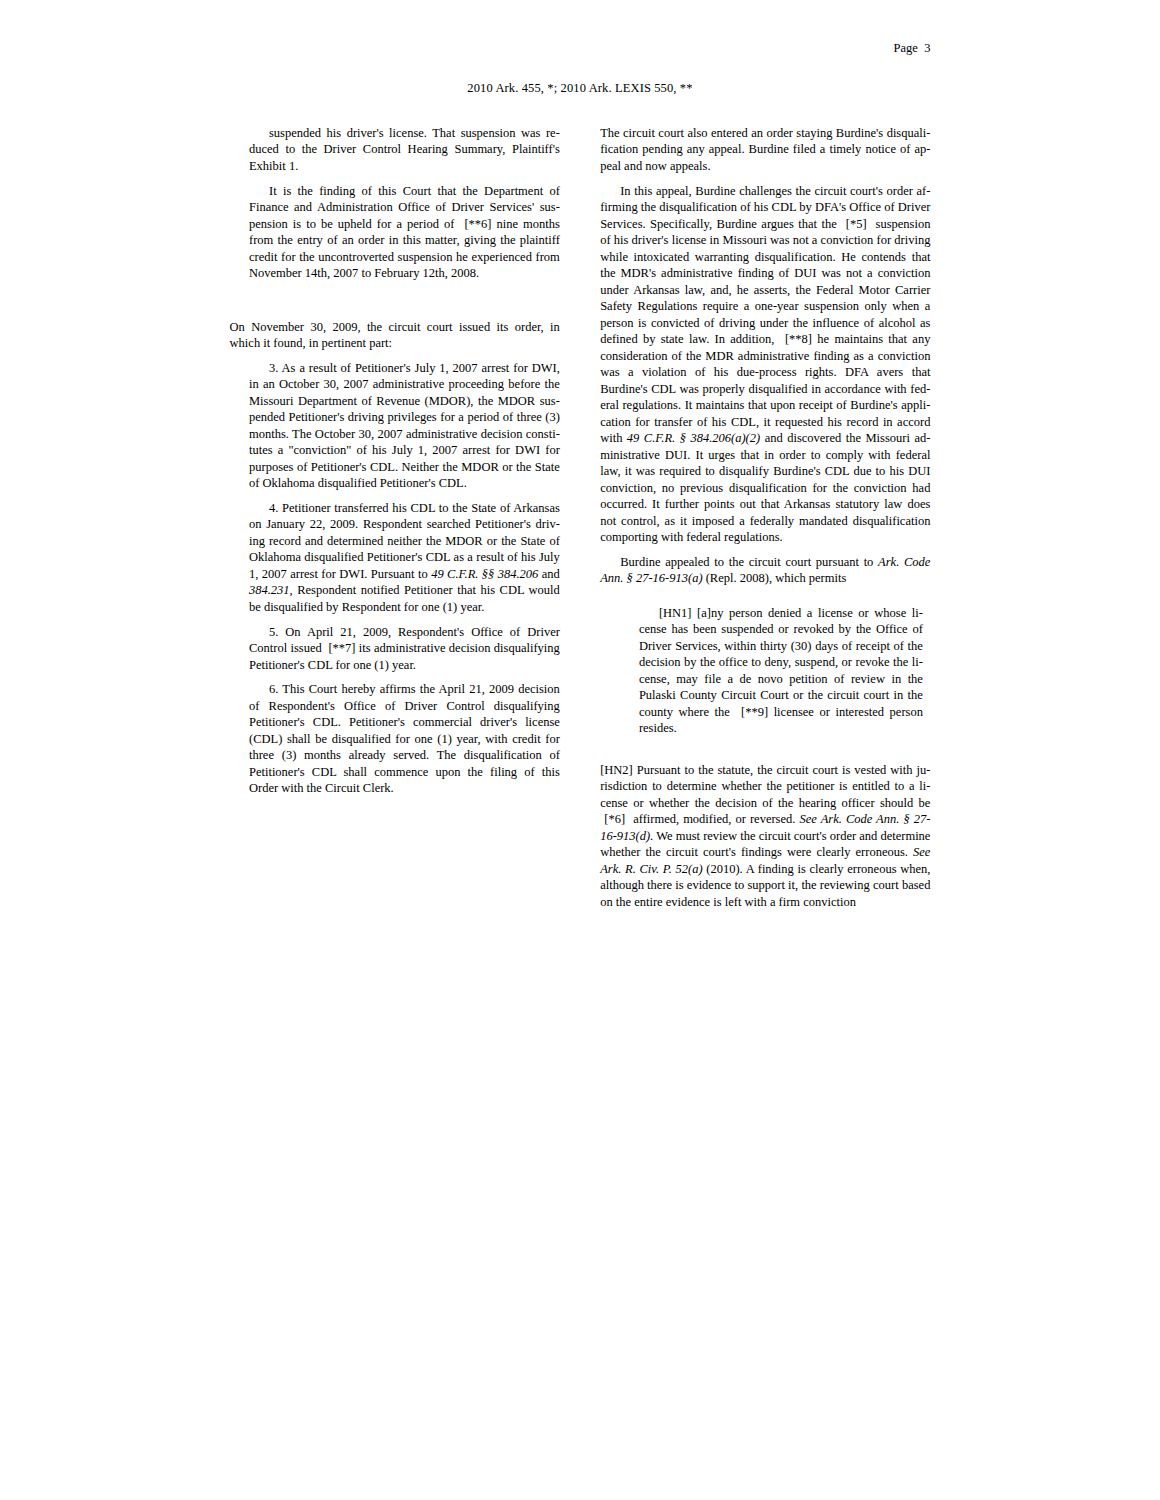Page 3
2010 Ark. 455, *; 2010 Ark. LEXIS 550, **
suspended his driver's license. That suspension was reduced to the Driver Control Hearing Summary, Plaintiff's Exhibit 1.
It is the finding of this Court that the Department of Finance and Administration Office of Driver Services' suspension is to be upheld for a period of [**6] nine months from the entry of an order in this matter, giving the plaintiff credit for the uncontroverted suspension he experienced from November 14th, 2007 to February 12th, 2008.
On November 30, 2009, the circuit court issued its order, in which it found, in pertinent part:
3. As a result of Petitioner's July 1, 2007 arrest for DWI, in an October 30, 2007 administrative proceeding before the Missouri Department of Revenue (MDOR), the MDOR suspended Petitioner's driving privileges for a period of three (3) months. The October 30, 2007 administrative decision constitutes a "conviction" of his July 1, 2007 arrest for DWI for purposes of Petitioner's CDL. Neither the MDOR or the State of Oklahoma disqualified Petitioner's CDL.
4. Petitioner transferred his CDL to the State of Arkansas on January 22, 2009. Respondent searched Petitioner's driving record and determined neither the MDOR or the State of Oklahoma disqualified Petitioner's CDL as a result of his July 1, 2007 arrest for DWI. Pursuant to 49 C.F.R. §§ 384.206 and 384.231, Respondent notified Petitioner that his CDL would be disqualified by Respondent for one (1) year.
5. On April 21, 2009, Respondent's Office of Driver Control issued [**7] its administrative decision disqualifying Petitioner's CDL for one (1) year.
6. This Court hereby affirms the April 21, 2009 decision of Respondent's Office of Driver Control disqualifying Petitioner's CDL. Petitioner's commercial driver's license (CDL) shall be disqualified for one (1) year, with credit for three (3) months already served. The disqualification of Petitioner's CDL shall commence upon the filing of this Order with the Circuit Clerk.
The circuit court also entered an order staying Burdine's disqualification pending any appeal. Burdine filed a timely notice of appeal and now appeals.
In this appeal, Burdine challenges the circuit court's order affirming the disqualification of his CDL by DFA's Office of Driver Services. Specifically, Burdine argues that the [*5] suspension of his driver's license in Missouri was not a conviction for driving while intoxicated warranting disqualification. He contends that the MDR's administrative finding of DUI was not a conviction under Arkansas law, and, he asserts, the Federal Motor Carrier Safety Regulations require a one-year suspension only when a person is convicted of driving under the influence of alcohol as defined by state law. In addition, [**8] he maintains that any consideration of the MDR administrative finding as a conviction was a violation of his due-process rights. DFA avers that Burdine's CDL was properly disqualified in accordance with federal regulations. It maintains that upon receipt of Burdine's application for transfer of his CDL, it requested his record in accord with 49 C.F.R. § 384.206(a)(2) and discovered the Missouri administrative DUI. It urges that in order to comply with federal law, it was required to disqualify Burdine's CDL due to his DUI conviction, no previous disqualification for the conviction had occurred. It further points out that Arkansas statutory law does not control, as it imposed a federally mandated disqualification comporting with federal regulations.
Burdine appealed to the circuit court pursuant to Ark. Code Ann. § 27-16-913(a) (Repl. 2008), which permits
[HN1] [a]ny person denied a license or whose license has been suspended or revoked by the Office of Driver Services, within thirty (30) days of receipt of the decision by the office to deny, suspend, or revoke the license, may file a de novo petition of review in the Pulaski County Circuit Court or the circuit court in the county where the [**9] licensee or interested person resides.
[HN2] Pursuant to the statute, the circuit court is vested with jurisdiction to determine whether the petitioner is entitled to a license or whether the decision of the hearing officer should be [*6] affirmed, modified, or reversed. See Ark. Code Ann. § 27-16-913(d). We must review the circuit court's order and determine whether the circuit court's findings were clearly erroneous. See Ark. R. Civ. P. 52(a) (2010). A finding is clearly erroneous when, although there is evidence to support it, the reviewing court based on the entire evidence is left with a firm conviction